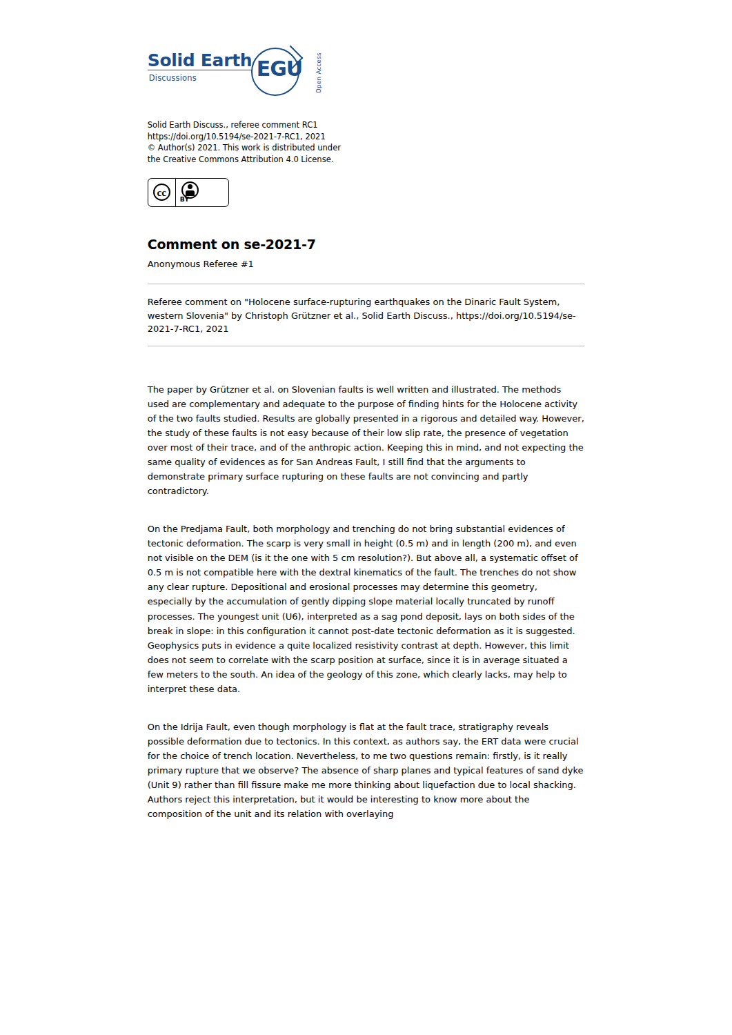Solid Earth
Discussions
EGU
Open Access
Solid Earth Discuss., referee comment RC1
https://doi.org/10.5194/se-2021-7-RC1, 2021
© Author(s) 2021. This work is distributed under
the Creative Commons Attribution 4.0 License.
cc
BY
Comment on se-2021-7
Anonymous Referee #1
Referee comment on "Holocene surface-rupturing earthquakes on the Dinaric Fault System, western Slovenia" by Christoph Grützner et al., Solid Earth Discuss., https://doi.org/10.5194/se-2021-7-RC1, 2021
The paper by Grützner et al. on Slovenian faults is well written and illustrated. The methods used are complementary and adequate to the purpose of finding hints for the Holocene activity of the two faults studied. Results are globally presented in a rigorous and detailed way. However, the study of these faults is not easy because of their low slip rate, the presence of vegetation over most of their trace, and of the anthropic action. Keeping this in mind, and not expecting the same quality of evidences as for San Andreas Fault, I still find that the arguments to demonstrate primary surface rupturing on these faults are not convincing and partly contradictory.
On the Predjama Fault, both morphology and trenching do not bring substantial evidences of tectonic deformation. The scarp is very small in height (0.5 m) and in length (200 m), and even not visible on the DEM (is it the one with 5 cm resolution?). But above all, a systematic offset of 0.5 m is not compatible here with the dextral kinematics of the fault. The trenches do not show any clear rupture. Depositional and erosional processes may determine this geometry, especially by the accumulation of gently dipping slope material locally truncated by runoff processes. The youngest unit (U6), interpreted as a sag pond deposit, lays on both sides of the break in slope: in this configuration it cannot post-date tectonic deformation as it is suggested. Geophysics puts in evidence a quite localized resistivity contrast at depth. However, this limit does not seem to correlate with the scarp position at surface, since it is in average situated a few meters to the south. An idea of the geology of this zone, which clearly lacks, may help to interpret these data.
On the Idrija Fault, even though morphology is flat at the fault trace, stratigraphy reveals possible deformation due to tectonics. In this context, as authors say, the ERT data were crucial for the choice of trench location. Nevertheless, to me two questions remain: firstly, is it really primary rupture that we observe? The absence of sharp planes and typical features of sand dyke (Unit 9) rather than fill fissure make me more thinking about liquefaction due to local shacking. Authors reject this interpretation, but it would be interesting to know more about the composition of the unit and its relation with overlaying